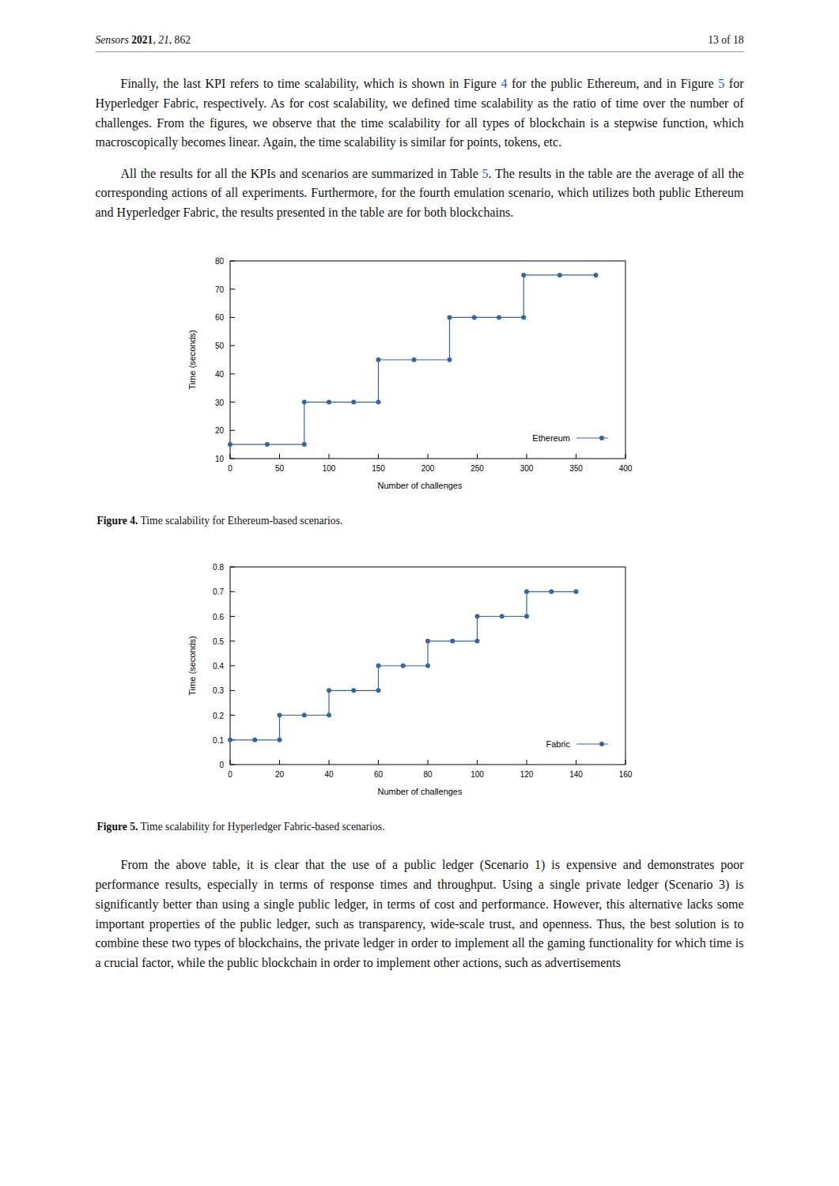Sensors 2021, 21, 862
13 of 18
Finally, the last KPI refers to time scalability, which is shown in Figure 4 for the public Ethereum, and in Figure 5 for Hyperledger Fabric, respectively. As for cost scalability, we defined time scalability as the ratio of time over the number of challenges. From the figures, we observe that the time scalability for all types of blockchain is a stepwise function, which macroscopically becomes linear. Again, the time scalability is similar for points, tokens, etc.
All the results for all the KPIs and scenarios are summarized in Table 5. The results in the table are the average of all the corresponding actions of all experiments. Furthermore, for the fourth emulation scenario, which utilizes both public Ethereum and Hyperledger Fabric, the results presented in the table are for both blockchains.
80 70 60 50 40 30 20 10 0 50 100 150 200 250 300 350 400 Number of challenges Time (seconds) Ethereum
Figure 4. Time scalability for Ethereum-based scenarios.
0.8 0.7 0.6 0.5 0.4 0.3 0.2 0.1 0 0 20 40 60 80 100 120 140 160 Number of challenges Time (seconds) Fabric
Figure 5. Time scalability for Hyperledger Fabric-based scenarios.
From the above table, it is clear that the use of a public ledger (Scenario 1) is expensive and demonstrates poor performance results, especially in terms of response times and throughput. Using a single private ledger (Scenario 3) is significantly better than using a single public ledger, in terms of cost and performance. However, this alternative lacks some important properties of the public ledger, such as transparency, wide-scale trust, and openness. Thus, the best solution is to combine these two types of blockchains, the private ledger in order to implement all the gaming functionality for which time is a crucial factor, while the public blockchain in order to implement other actions, such as advertisements